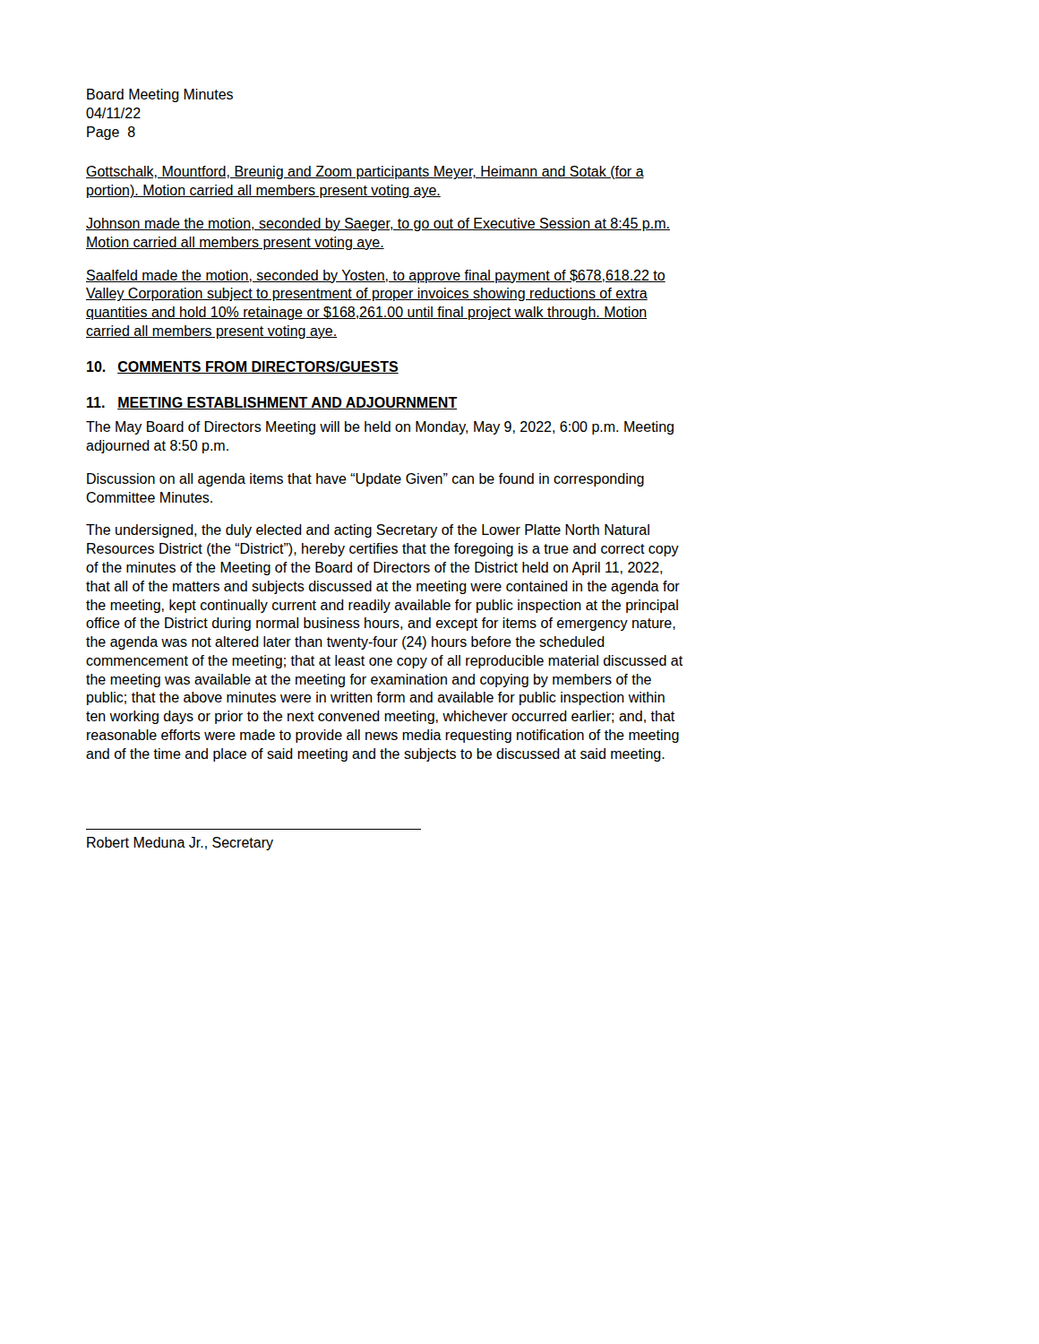Board Meeting Minutes
04/11/22
Page 8
Gottschalk, Mountford, Breunig and Zoom participants Meyer, Heimann and Sotak (for a portion). Motion carried all members present voting aye.
Johnson made the motion, seconded by Saeger, to go out of Executive Session at 8:45 p.m. Motion carried all members present voting aye.
Saalfeld made the motion, seconded by Yosten, to approve final payment of $678,618.22 to Valley Corporation subject to presentment of proper invoices showing reductions of extra quantities and hold 10% retainage or $168,261.00 until final project walk through. Motion carried all members present voting aye.
10. COMMENTS FROM DIRECTORS/GUESTS
11. MEETING ESTABLISHMENT AND ADJOURNMENT
The May Board of Directors Meeting will be held on Monday, May 9, 2022, 6:00 p.m. Meeting adjourned at 8:50 p.m.
Discussion on all agenda items that have “Update Given” can be found in corresponding Committee Minutes.
The undersigned, the duly elected and acting Secretary of the Lower Platte North Natural Resources District (the “District”), hereby certifies that the foregoing is a true and correct copy of the minutes of the Meeting of the Board of Directors of the District held on April 11, 2022, that all of the matters and subjects discussed at the meeting were contained in the agenda for the meeting, kept continually current and readily available for public inspection at the principal office of the District during normal business hours, and except for items of emergency nature, the agenda was not altered later than twenty-four (24) hours before the scheduled commencement of the meeting; that at least one copy of all reproducible material discussed at the meeting was available at the meeting for examination and copying by members of the public; that the above minutes were in written form and available for public inspection within ten working days or prior to the next convened meeting, whichever occurred earlier; and, that reasonable efforts were made to provide all news media requesting notification of the meeting and of the time and place of said meeting and the subjects to be discussed at said meeting.
Robert Meduna Jr., Secretary